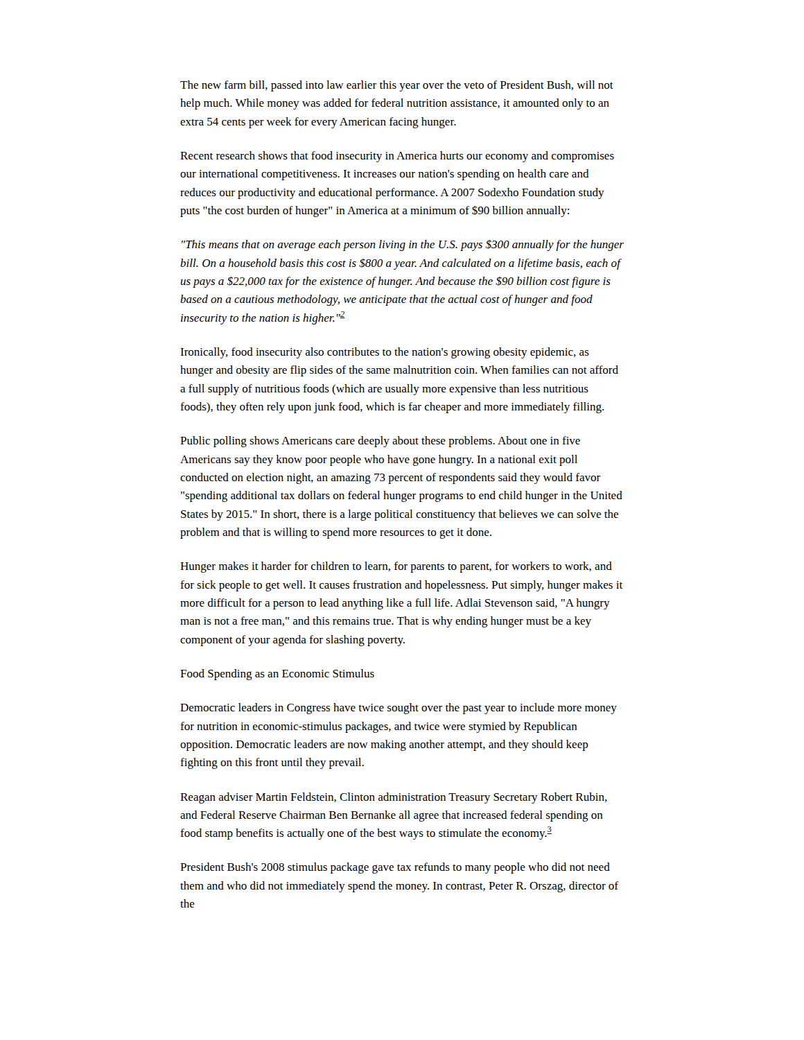The new farm bill, passed into law earlier this year over the veto of President Bush, will not help much. While money was added for federal nutrition assistance, it amounted only to an extra 54 cents per week for every American facing hunger.
Recent research shows that food insecurity in America hurts our economy and compromises our international competitiveness. It increases our nation's spending on health care and reduces our productivity and educational performance. A 2007 Sodexho Foundation study puts "the cost burden of hunger" in America at a minimum of $90 billion annually:
"This means that on average each person living in the U.S. pays $300 annually for the hunger bill. On a household basis this cost is $800 a year. And calculated on a lifetime basis, each of us pays a $22,000 tax for the existence of hunger. And because the $90 billion cost figure is based on a cautious methodology, we anticipate that the actual cost of hunger and food insecurity to the nation is higher."2
Ironically, food insecurity also contributes to the nation's growing obesity epidemic, as hunger and obesity are flip sides of the same malnutrition coin. When families can not afford a full supply of nutritious foods (which are usually more expensive than less nutritious foods), they often rely upon junk food, which is far cheaper and more immediately filling.
Public polling shows Americans care deeply about these problems. About one in five Americans say they know poor people who have gone hungry. In a national exit poll conducted on election night, an amazing 73 percent of respondents said they would favor "spending additional tax dollars on federal hunger programs to end child hunger in the United States by 2015." In short, there is a large political constituency that believes we can solve the problem and that is willing to spend more resources to get it done.
Hunger makes it harder for children to learn, for parents to parent, for workers to work, and for sick people to get well. It causes frustration and hopelessness. Put simply, hunger makes it more difficult for a person to lead anything like a full life. Adlai Stevenson said, "A hungry man is not a free man," and this remains true. That is why ending hunger must be a key component of your agenda for slashing poverty.
Food Spending as an Economic Stimulus
Democratic leaders in Congress have twice sought over the past year to include more money for nutrition in economic-stimulus packages, and twice were stymied by Republican opposition. Democratic leaders are now making another attempt, and they should keep fighting on this front until they prevail.
Reagan adviser Martin Feldstein, Clinton administration Treasury Secretary Robert Rubin, and Federal Reserve Chairman Ben Bernanke all agree that increased federal spending on food stamp benefits is actually one of the best ways to stimulate the economy.3
President Bush's 2008 stimulus package gave tax refunds to many people who did not need them and who did not immediately spend the money. In contrast, Peter R. Orszag, director of the